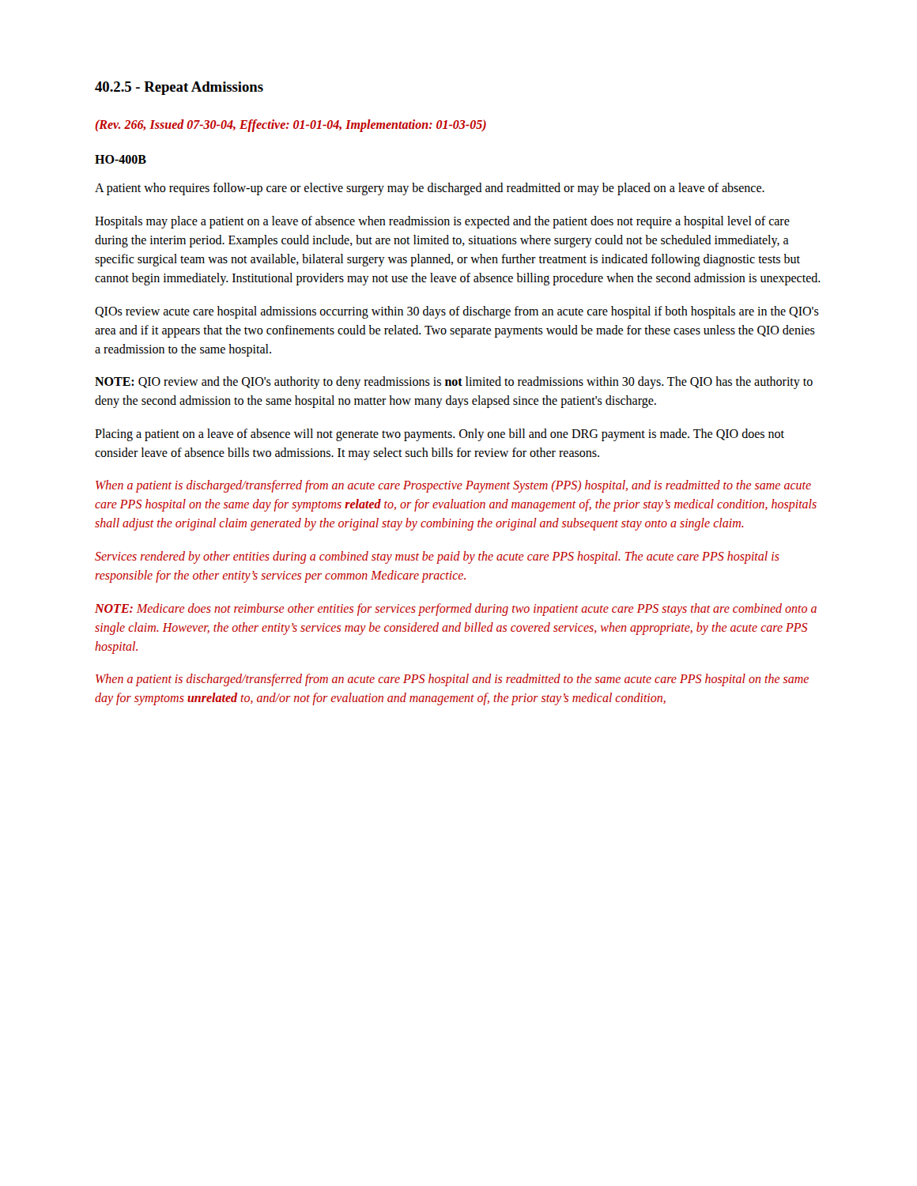40.2.5 - Repeat Admissions
(Rev. 266, Issued 07-30-04, Effective: 01-01-04, Implementation: 01-03-05)
HO-400B
A patient who requires follow-up care or elective surgery may be discharged and readmitted or may be placed on a leave of absence.
Hospitals may place a patient on a leave of absence when readmission is expected and the patient does not require a hospital level of care during the interim period. Examples could include, but are not limited to, situations where surgery could not be scheduled immediately, a specific surgical team was not available, bilateral surgery was planned, or when further treatment is indicated following diagnostic tests but cannot begin immediately. Institutional providers may not use the leave of absence billing procedure when the second admission is unexpected.
QIOs review acute care hospital admissions occurring within 30 days of discharge from an acute care hospital if both hospitals are in the QIO's area and if it appears that the two confinements could be related. Two separate payments would be made for these cases unless the QIO denies a readmission to the same hospital.
NOTE: QIO review and the QIO's authority to deny readmissions is not limited to readmissions within 30 days. The QIO has the authority to deny the second admission to the same hospital no matter how many days elapsed since the patient's discharge.
Placing a patient on a leave of absence will not generate two payments. Only one bill and one DRG payment is made. The QIO does not consider leave of absence bills two admissions. It may select such bills for review for other reasons.
When a patient is discharged/transferred from an acute care Prospective Payment System (PPS) hospital, and is readmitted to the same acute care PPS hospital on the same day for symptoms related to, or for evaluation and management of, the prior stay’s medical condition, hospitals shall adjust the original claim generated by the original stay by combining the original and subsequent stay onto a single claim.
Services rendered by other entities during a combined stay must be paid by the acute care PPS hospital. The acute care PPS hospital is responsible for the other entity’s services per common Medicare practice.
NOTE: Medicare does not reimburse other entities for services performed during two inpatient acute care PPS stays that are combined onto a single claim. However, the other entity’s services may be considered and billed as covered services, when appropriate, by the acute care PPS hospital.
When a patient is discharged/transferred from an acute care PPS hospital and is readmitted to the same acute care PPS hospital on the same day for symptoms unrelated to, and/or not for evaluation and management of, the prior stay’s medical condition,